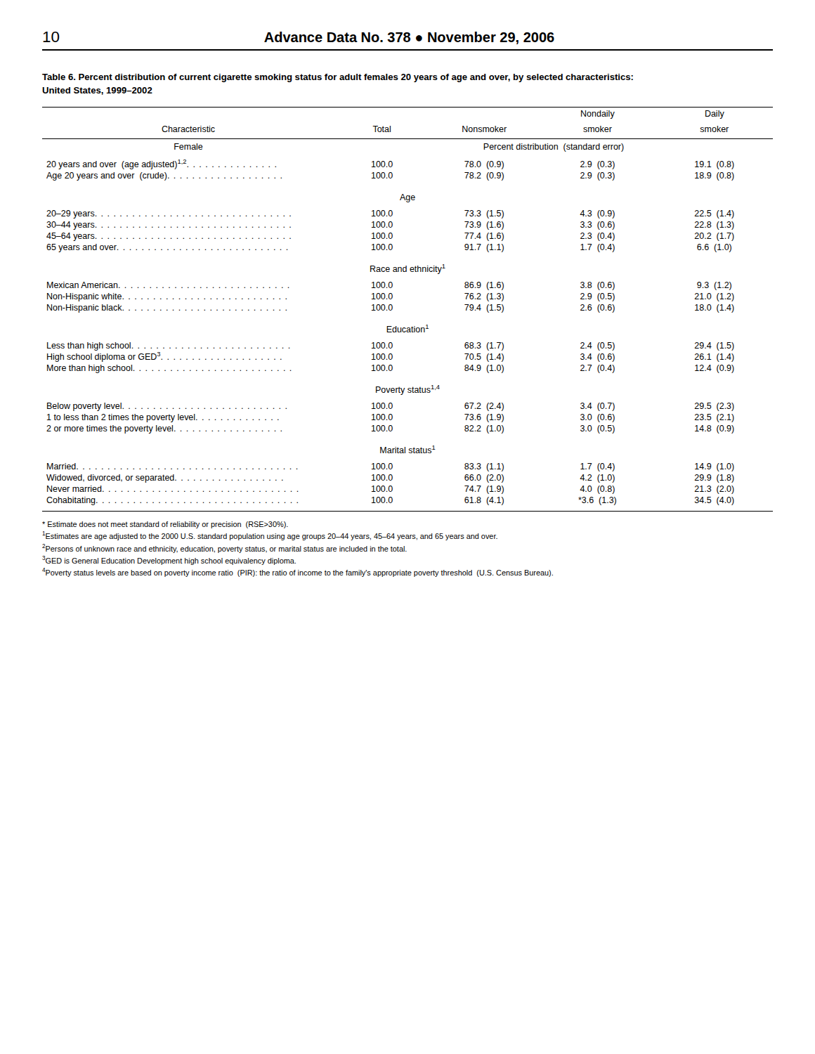10
Advance Data No. 378 ● November 29, 2006
Table 6. Percent distribution of current cigarette smoking status for adult females 20 years of age and over, by selected characteristics:
United States, 1999–2002
| | | | Nondaily | Daily |
| --- | --- | --- | --- | --- |
| Characteristic | Total | Nonsmoker | smoker | smoker |
| Female | Percent distribution (standard error) |
| 20 years and over (age adjusted) 1,2 . . . . . . . . . . . . . . . | 100.0 | 78.0 (0.9) | 2.9 (0.3) | 19.1 (0.8) |
| Age 20 years and over (crude) . . . . . . . . . . . . . . . . . . . | 100.0 | 78.2 (0.9) | 2.9 (0.3) | 18.9 (0.8) |
| Age |
| 20–29 years . . . . . . . . . . . . . . . . . . . . . . . . . . . . . . . . | 100.0 | 73.3 (1.5) | 4.3 (0.9) | 22.5 (1.4) |
| 30–44 years . . . . . . . . . . . . . . . . . . . . . . . . . . . . . . . . | 100.0 | 73.9 (1.6) | 3.3 (0.6) | 22.8 (1.3) |
| 45–64 years . . . . . . . . . . . . . . . . . . . . . . . . . . . . . . . . | 100.0 | 77.4 (1.6) | 2.3 (0.4) | 20.2 (1.7) |
| 65 years and over . . . . . . . . . . . . . . . . . . . . . . . . . . . . | 100.0 | 91.7 (1.1) | 1.7 (0.4) | 6.6 (1.0) |
| Race and ethnicity 1 |
| Mexican American . . . . . . . . . . . . . . . . . . . . . . . . . . . . | 100.0 | 86.9 (1.6) | 3.8 (0.6) | 9.3 (1.2) |
| Non-Hispanic white . . . . . . . . . . . . . . . . . . . . . . . . . . . | 100.0 | 76.2 (1.3) | 2.9 (0.5) | 21.0 (1.2) |
| Non-Hispanic black . . . . . . . . . . . . . . . . . . . . . . . . . . . | 100.0 | 79.4 (1.5) | 2.6 (0.6) | 18.0 (1.4) |
| Education 1 |
| Less than high school . . . . . . . . . . . . . . . . . . . . . . . . . . | 100.0 | 68.3 (1.7) | 2.4 (0.5) | 29.4 (1.5) |
| High school diploma or GED 3 . . . . . . . . . . . . . . . . . . . . | 100.0 | 70.5 (1.4) | 3.4 (0.6) | 26.1 (1.4) |
| More than high school . . . . . . . . . . . . . . . . . . . . . . . . . . | 100.0 | 84.9 (1.0) | 2.7 (0.4) | 12.4 (0.9) |
| Poverty status 1,4 |
| Below poverty level . . . . . . . . . . . . . . . . . . . . . . . . . . . | 100.0 | 67.2 (2.4) | 3.4 (0.7) | 29.5 (2.3) |
| 1 to less than 2 times the poverty level . . . . . . . . . . . . . . | 100.0 | 73.6 (1.9) | 3.0 (0.6) | 23.5 (2.1) |
| 2 or more times the poverty level . . . . . . . . . . . . . . . . . . | 100.0 | 82.2 (1.0) | 3.0 (0.5) | 14.8 (0.9) |
| Marital status 1 |
| Married . . . . . . . . . . . . . . . . . . . . . . . . . . . . . . . . . . . . | 100.0 | 83.3 (1.1) | 1.7 (0.4) | 14.9 (1.0) |
| Widowed, divorced, or separated . . . . . . . . . . . . . . . . . . | 100.0 | 66.0 (2.0) | 4.2 (1.0) | 29.9 (1.8) |
| Never married . . . . . . . . . . . . . . . . . . . . . . . . . . . . . . . . | 100.0 | 74.7 (1.9) | 4.0 (0.8) | 21.3 (2.0) |
| Cohabitating . . . . . . . . . . . . . . . . . . . . . . . . . . . . . . . . . | 100.0 | 61.8 (4.1) | *3.6 (1.3) | 34.5 (4.0) |
* Estimate does not meet standard of reliability or precision (RSE>30%).
1Estimates are age adjusted to the 2000 U.S. standard population using age groups 20–44 years, 45–64 years, and 65 years and over.
2Persons of unknown race and ethnicity, education, poverty status, or marital status are included in the total.
3GED is General Education Development high school equivalency diploma.
4Poverty status levels are based on poverty income ratio (PIR): the ratio of income to the family's appropriate poverty threshold (U.S. Census Bureau).